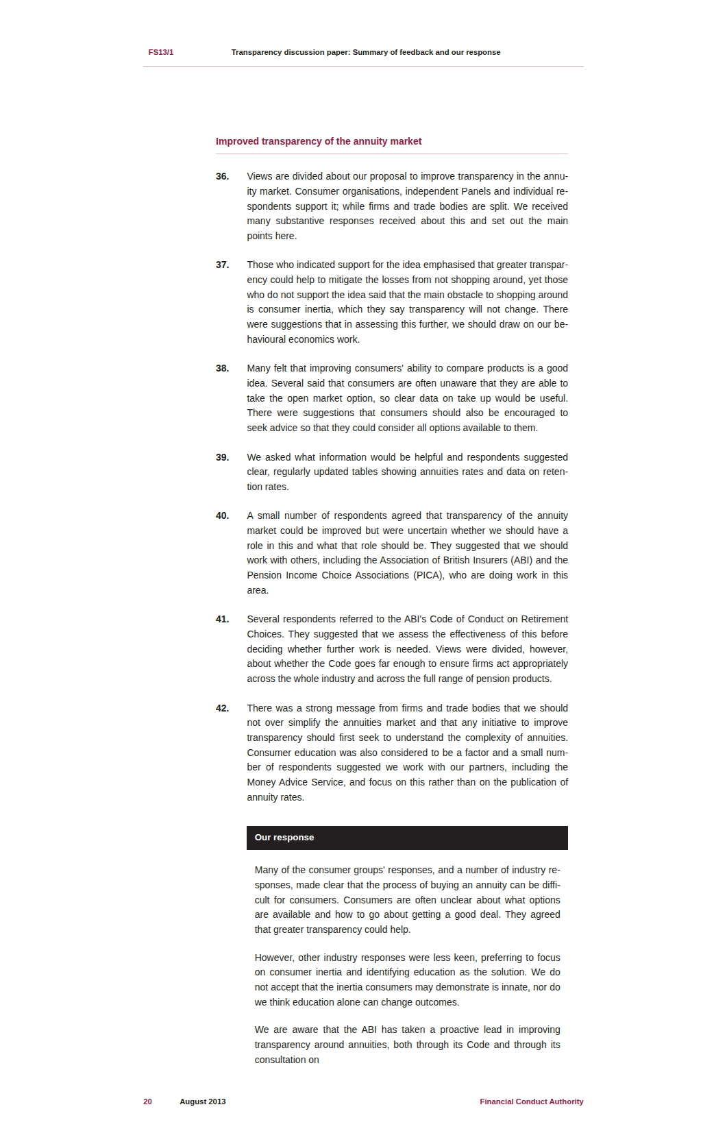FS13/1 Transparency discussion paper: Summary of feedback and our response
Improved transparency of the annuity market
36.
Views are divided about our proposal to improve transparency in the annuity market. Consumer organisations, independent Panels and individual respondents support it; while firms and trade bodies are split. We received many substantive responses received about this and set out the main points here.
37.
Those who indicated support for the idea emphasised that greater transparency could help to mitigate the losses from not shopping around, yet those who do not support the idea said that the main obstacle to shopping around is consumer inertia, which they say transparency will not change. There were suggestions that in assessing this further, we should draw on our behavioural economics work.
38.
Many felt that improving consumers' ability to compare products is a good idea. Several said that consumers are often unaware that they are able to take the open market option, so clear data on take up would be useful. There were suggestions that consumers should also be encouraged to seek advice so that they could consider all options available to them.
39.
We asked what information would be helpful and respondents suggested clear, regularly updated tables showing annuities rates and data on retention rates.
40.
A small number of respondents agreed that transparency of the annuity market could be improved but were uncertain whether we should have a role in this and what that role should be. They suggested that we should work with others, including the Association of British Insurers (ABI) and the Pension Income Choice Associations (PICA), who are doing work in this area.
41.
Several respondents referred to the ABI's Code of Conduct on Retirement Choices. They suggested that we assess the effectiveness of this before deciding whether further work is needed. Views were divided, however, about whether the Code goes far enough to ensure firms act appropriately across the whole industry and across the full range of pension products.
42.
There was a strong message from firms and trade bodies that we should not over simplify the annuities market and that any initiative to improve transparency should first seek to understand the complexity of annuities. Consumer education was also considered to be a factor and a small number of respondents suggested we work with our partners, including the Money Advice Service, and focus on this rather than on the publication of annuity rates.
Our response
Many of the consumer groups' responses, and a number of industry responses, made clear that the process of buying an annuity can be difficult for consumers. Consumers are often unclear about what options are available and how to go about getting a good deal. They agreed that greater transparency could help.
However, other industry responses were less keen, preferring to focus on consumer inertia and identifying education as the solution. We do not accept that the inertia consumers may demonstrate is innate, nor do we think education alone can change outcomes.
We are aware that the ABI has taken a proactive lead in improving transparency around annuities, both through its Code and through its consultation on
20 August 2013 Financial Conduct Authority